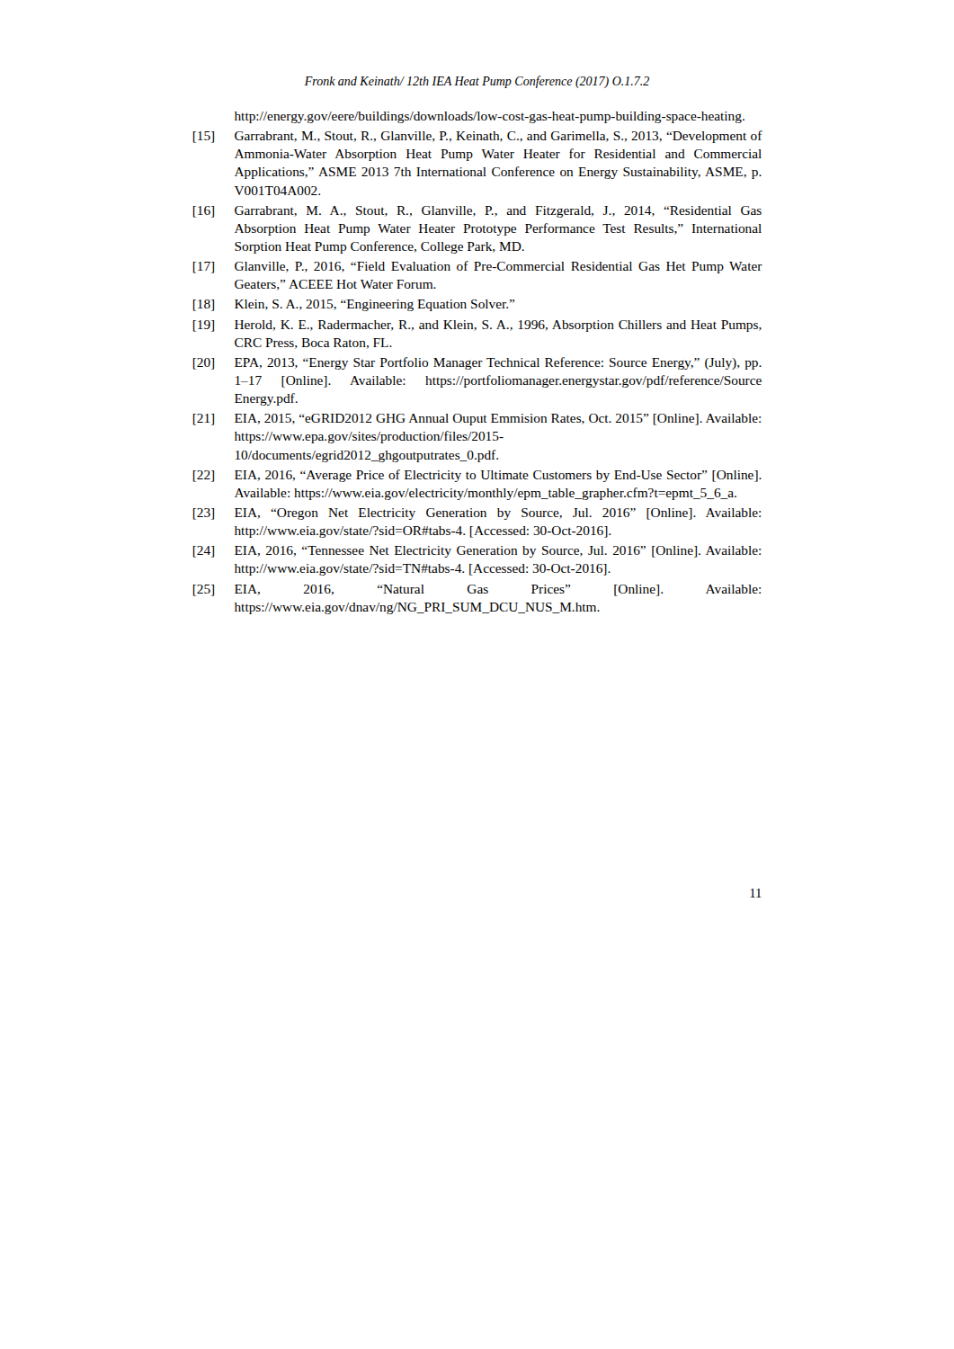Fronk and Keinath/ 12th IEA Heat Pump Conference (2017) O.1.7.2
http://energy.gov/eere/buildings/downloads/low-cost-gas-heat-pump-building-space-heating.
[15] Garrabrant, M., Stout, R., Glanville, P., Keinath, C., and Garimella, S., 2013, “Development of Ammonia-Water Absorption Heat Pump Water Heater for Residential and Commercial Applications,” ASME 2013 7th International Conference on Energy Sustainability, ASME, p. V001T04A002.
[16] Garrabrant, M. A., Stout, R., Glanville, P., and Fitzgerald, J., 2014, “Residential Gas Absorption Heat Pump Water Heater Prototype Performance Test Results,” International Sorption Heat Pump Conference, College Park, MD.
[17] Glanville, P., 2016, “Field Evaluation of Pre-Commercial Residential Gas Het Pump Water Geaters,” ACEEE Hot Water Forum.
[18] Klein, S. A., 2015, “Engineering Equation Solver.”
[19] Herold, K. E., Radermacher, R., and Klein, S. A., 1996, Absorption Chillers and Heat Pumps, CRC Press, Boca Raton, FL.
[20] EPA, 2013, “Energy Star Portfolio Manager Technical Reference: Source Energy,” (July), pp. 1–17 [Online]. Available: https://portfoliomanager.energystar.gov/pdf/reference/Source Energy.pdf.
[21] EIA, 2015, “eGRID2012 GHG Annual Ouput Emmision Rates, Oct. 2015” [Online]. Available: https://www.epa.gov/sites/production/files/2015-10/documents/egrid2012_ghgoutputrates_0.pdf.
[22] EIA, 2016, “Average Price of Electricity to Ultimate Customers by End-Use Sector” [Online]. Available: https://www.eia.gov/electricity/monthly/epm_table_grapher.cfm?t=epmt_5_6_a.
[23] EIA, “Oregon Net Electricity Generation by Source, Jul. 2016” [Online]. Available: http://www.eia.gov/state/?sid=OR#tabs-4. [Accessed: 30-Oct-2016].
[24] EIA, 2016, “Tennessee Net Electricity Generation by Source, Jul. 2016” [Online]. Available: http://www.eia.gov/state/?sid=TN#tabs-4. [Accessed: 30-Oct-2016].
[25] EIA, 2016, “Natural Gas Prices” [Online]. Available: https://www.eia.gov/dnav/ng/NG_PRI_SUM_DCU_NUS_M.htm.
11